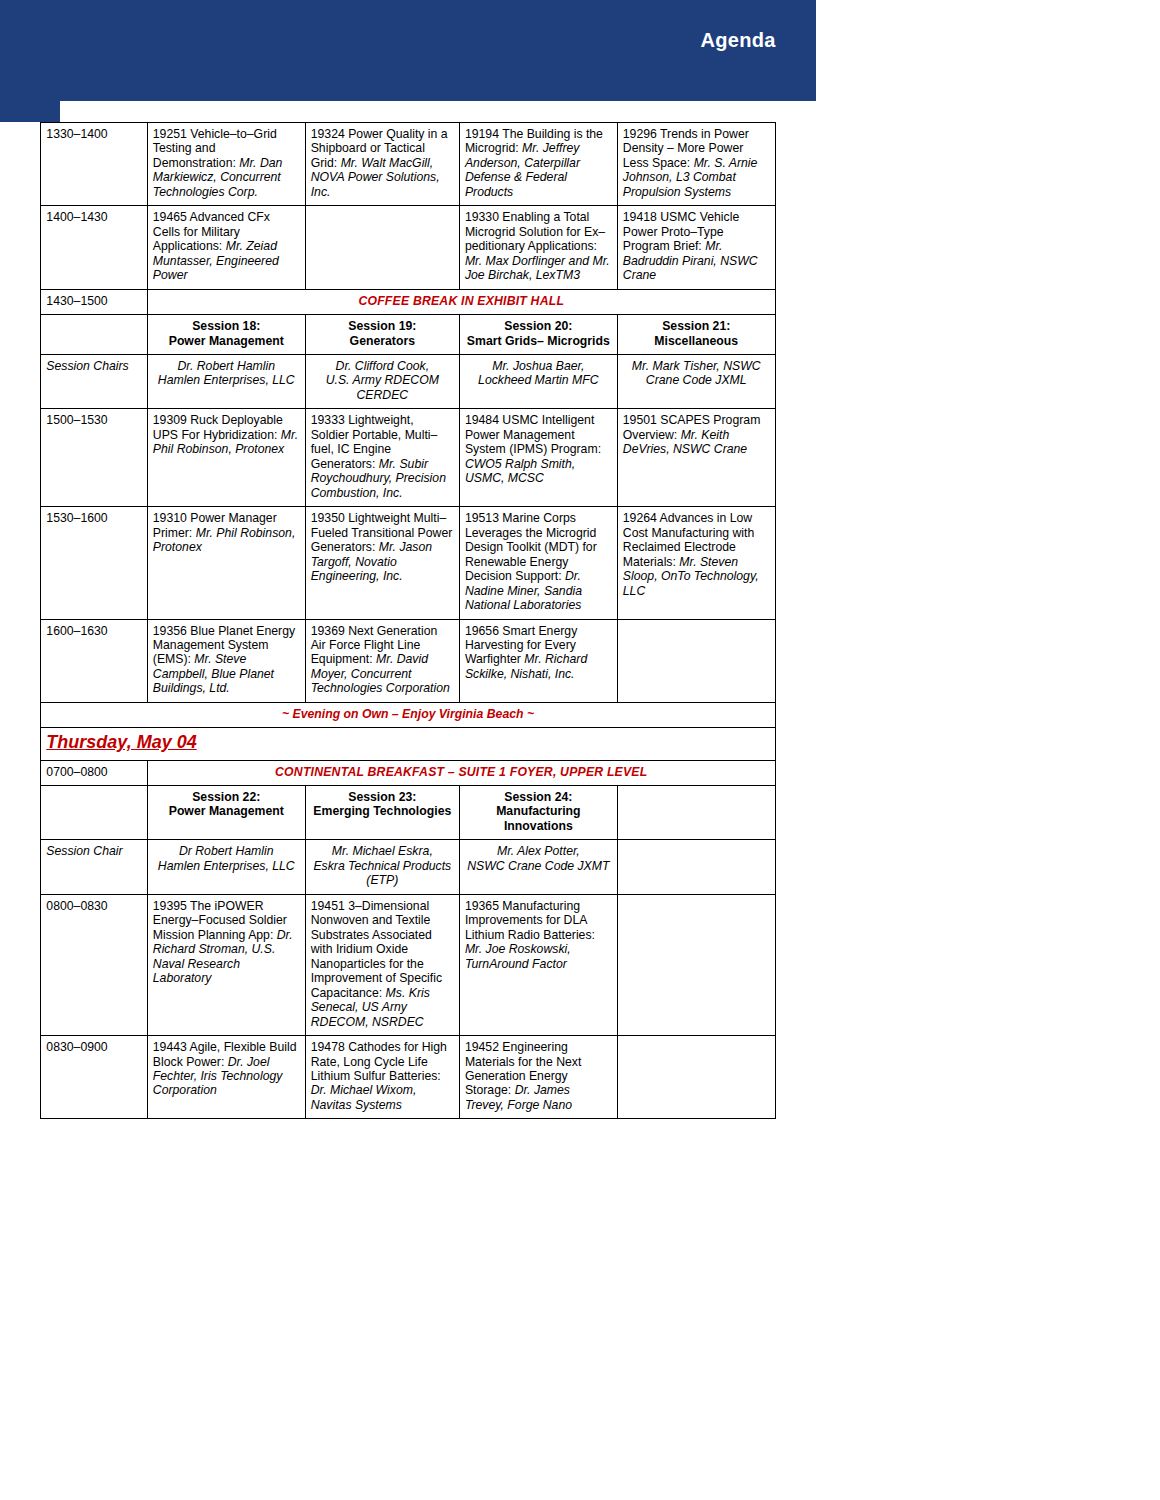Agenda
| 1330–1400 | 19251 Vehicle–to–Grid Testing and Demonstration: Mr. Dan Markiewicz, Concurrent Technologies Corp. | 19324 Power Quality in a Shipboard or Tactical Grid: Mr. Walt MacGill, NOVA Power Solutions, Inc. | 19194 The Building is the Microgrid: Mr. Jeffrey Anderson, Caterpillar Defense & Federal Products | 19296 Trends in Power Density – More Power Less Space: Mr. S. Arnie Johnson, L3 Combat Propulsion Systems |
| 1400–1430 | 19465 Advanced CFx Cells for Military Applications: Mr. Zeiad Muntasser, Engineered Power | | 19330 Enabling a Total Microgrid Solution for Ex–peditionary Applications: Mr. Max Dorflinger and Mr. Joe Birchak, LexTM3 | 19418 USMC Vehicle Power Proto–Type Program Brief: Mr. Badruddin Pirani, NSWC Crane |
| 1430–1500 | COFFEE BREAK IN EXHIBIT HALL |
| | Session 18: Power Management | Session 19: Generators | Session 20: Smart Grids– Microgrids | Session 21: Miscellaneous |
| Session Chairs | Dr. Robert Hamlin Hamlen Enterprises, LLC | Dr. Clifford Cook, U.S. Army RDECOM CERDEC | Mr. Joshua Baer, Lockheed Martin MFC | Mr. Mark Tisher, NSWC Crane Code JXML |
| 1500–1530 | 19309 Ruck Deployable UPS For Hybridization: Mr. Phil Robinson, Protonex | 19333 Lightweight, Soldier Portable, Multi– fuel, IC Engine Generators: Mr. Subir Roychoudhury, Precision Combustion, Inc. | 19484 USMC Intelligent Power Management System (IPMS) Program: CWO5 Ralph Smith, USMC, MCSC | 19501 SCAPES Program Overview: Mr. Keith DeVries, NSWC Crane |
| 1530–1600 | 19310 Power Manager Primer: Mr. Phil Robinson, Protonex | 19350 Lightweight Multi–Fueled Transitional Power Generators: Mr. Jason Targoff, Novatio Engineering, Inc. | 19513 Marine Corps Leverages the Microgrid Design Toolkit (MDT) for Renewable Energy Decision Support: Dr. Nadine Miner, Sandia National Laboratories | 19264 Advances in Low Cost Manufacturing with Reclaimed Electrode Materials: Mr. Steven Sloop, OnTo Technology, LLC |
| 1600–1630 | 19356 Blue Planet Energy Management System (EMS): Mr. Steve Campbell, Blue Planet Buildings, Ltd. | 19369 Next Generation Air Force Flight Line Equipment: Mr. David Moyer, Concurrent Technologies Corporation | 19656 Smart Energy Harvesting for Every Warfighter Mr. Richard Sckilke, Nishati, Inc. | |
| ~ Evening on Own – Enjoy Virginia Beach ~ |
| Thursday, May 04 |
| 0700–0800 | CONTINENTAL BREAKFAST – SUITE 1 FOYER, UPPER LEVEL |
| | Session 22: Power Management | Session 23: Emerging Technologies | Session 24: Manufacturing Innovations | |
| Session Chair | Dr Robert Hamlin Hamlen Enterprises, LLC | Mr. Michael Eskra, Eskra Technical Products (ETP) | Mr. Alex Potter, NSWC Crane Code JXMT | |
| 0800–0830 | 19395 The iPOWER Energy–Focused Soldier Mission Planning App: Dr. Richard Stroman, U.S. Naval Research Laboratory | 19451 3–Dimensional Nonwoven and Textile Substrates Associated with Iridium Oxide Nanoparticles for the Improvement of Specific Capacitance: Ms. Kris Senecal, US Arny RDECOM, NSRDEC | 19365 Manufacturing Improvements for DLA Lithium Radio Batteries: Mr. Joe Roskowski, TurnAround Factor | |
| 0830–0900 | 19443 Agile, Flexible Build Block Power: Dr. Joel Fechter, Iris Technology Corporation | 19478 Cathodes for High Rate, Long Cycle Life Lithium Sulfur Batteries: Dr. Michael Wixom, Navitas Systems | 19452 Engineering Materials for the Next Generation Energy Storage: Dr. James Trevey, Forge Nano | |